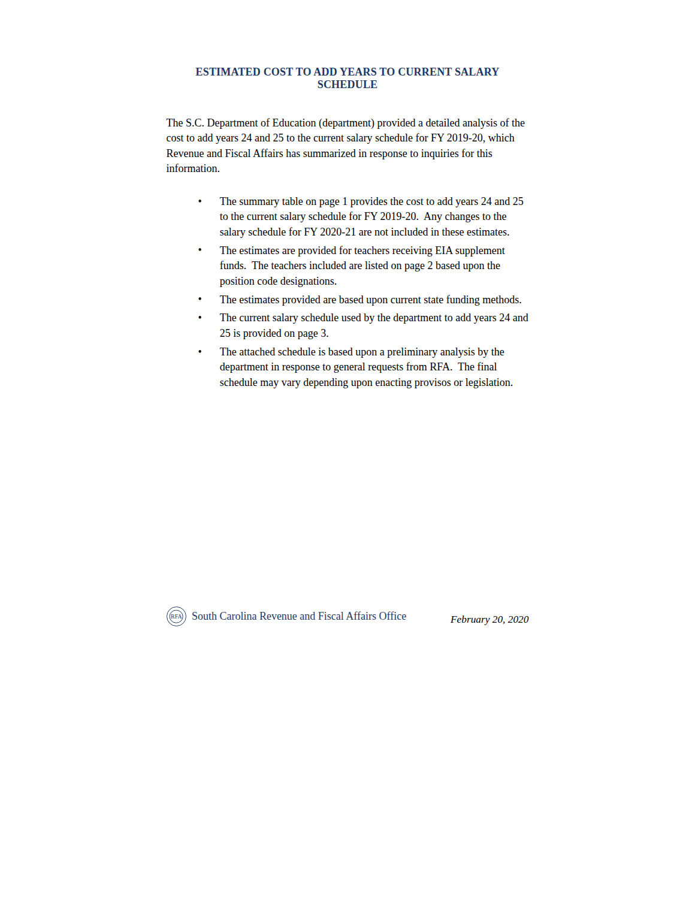Estimated Cost to Add Years to Current Salary Schedule
The S.C. Department of Education (department) provided a detailed analysis of the cost to add years 24 and 25 to the current salary schedule for FY 2019-20, which Revenue and Fiscal Affairs has summarized in response to inquiries for this information.
The summary table on page 1 provides the cost to add years 24 and 25 to the current salary schedule for FY 2019-20. Any changes to the salary schedule for FY 2020-21 are not included in these estimates.
The estimates are provided for teachers receiving EIA supplement funds. The teachers included are listed on page 2 based upon the position code designations.
The estimates provided are based upon current state funding methods.
The current salary schedule used by the department to add years 24 and 25 is provided on page 3.
The attached schedule is based upon a preliminary analysis by the department in response to general requests from RFA. The final schedule may vary depending upon enacting provisos or legislation.
RFA
South Carolina Revenue and Fiscal Affairs Office
February 20, 2020